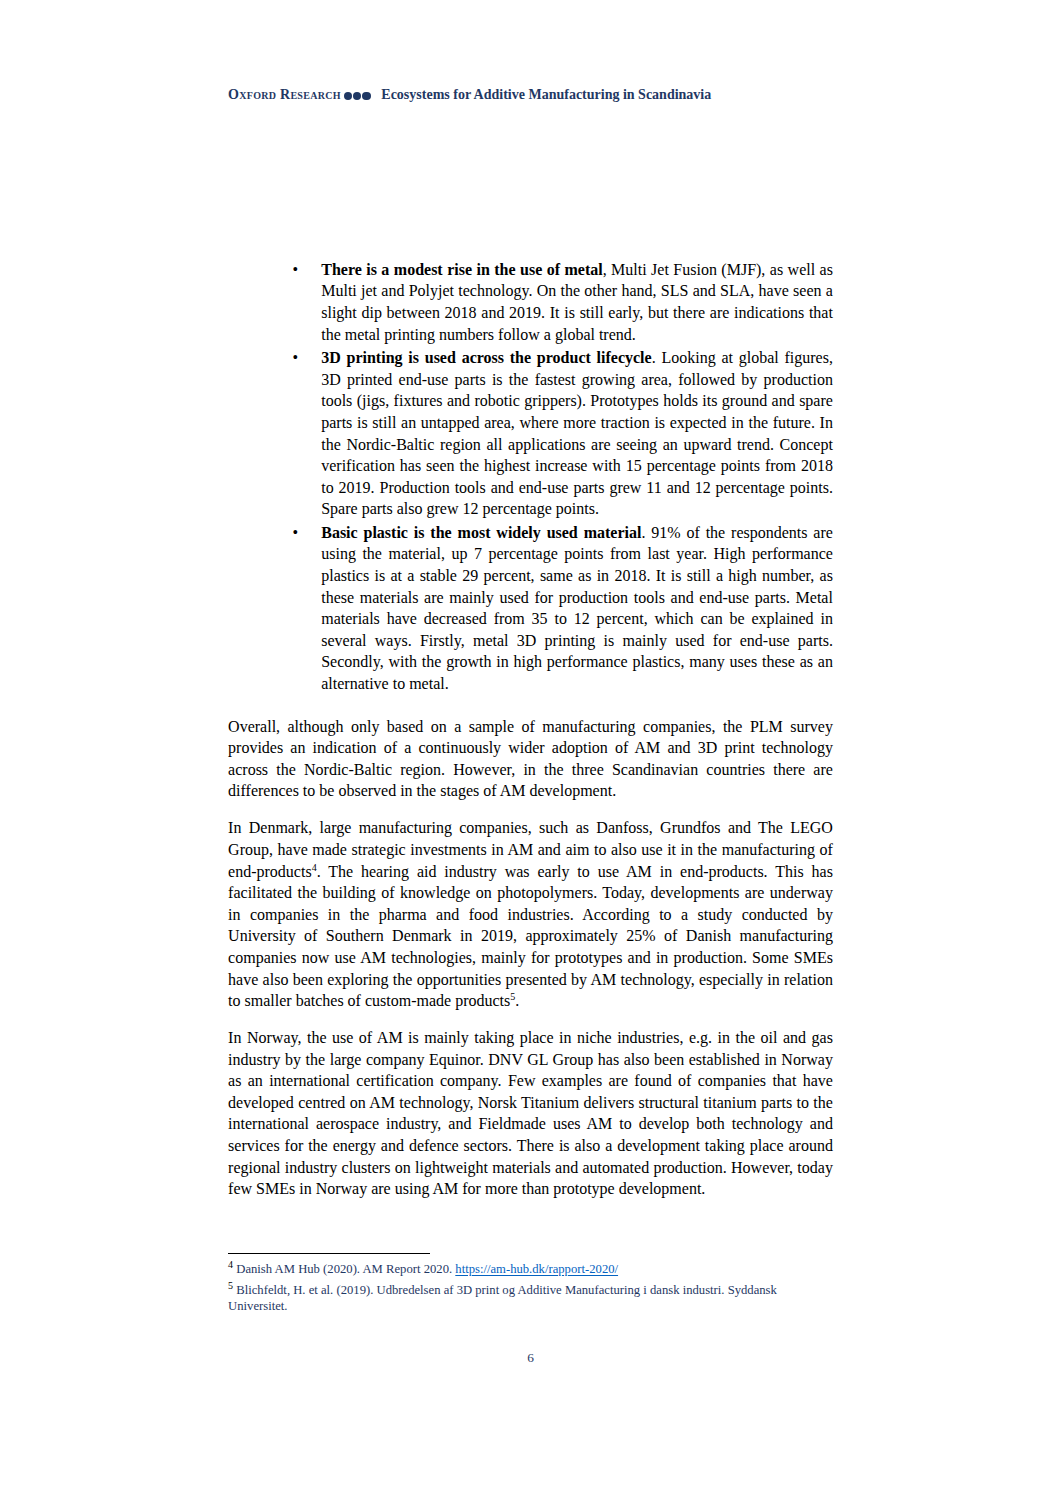Oxford Research Ecosystems for Additive Manufacturing in Scandinavia
There is a modest rise in the use of metal, Multi Jet Fusion (MJF), as well as Multi jet and Polyjet technology. On the other hand, SLS and SLA, have seen a slight dip between 2018 and 2019. It is still early, but there are indications that the metal printing numbers follow a global trend.
3D printing is used across the product lifecycle. Looking at global figures, 3D printed end-use parts is the fastest growing area, followed by production tools (jigs, fixtures and robotic grippers). Prototypes holds its ground and spare parts is still an untapped area, where more traction is expected in the future. In the Nordic-Baltic region all applications are seeing an upward trend. Concept verification has seen the highest increase with 15 percentage points from 2018 to 2019. Production tools and end-use parts grew 11 and 12 percentage points. Spare parts also grew 12 percentage points.
Basic plastic is the most widely used material. 91% of the respondents are using the material, up 7 percentage points from last year. High performance plastics is at a stable 29 percent, same as in 2018. It is still a high number, as these materials are mainly used for production tools and end-use parts. Metal materials have decreased from 35 to 12 percent, which can be explained in several ways. Firstly, metal 3D printing is mainly used for end-use parts. Secondly, with the growth in high performance plastics, many uses these as an alternative to metal.
Overall, although only based on a sample of manufacturing companies, the PLM survey provides an indication of a continuously wider adoption of AM and 3D print technology across the Nordic-Baltic region. However, in the three Scandinavian countries there are differences to be observed in the stages of AM development.
In Denmark, large manufacturing companies, such as Danfoss, Grundfos and The LEGO Group, have made strategic investments in AM and aim to also use it in the manufacturing of end-products4. The hearing aid industry was early to use AM in end-products. This has facilitated the building of knowledge on photopolymers. Today, developments are underway in companies in the pharma and food industries. According to a study conducted by University of Southern Denmark in 2019, approximately 25% of Danish manufacturing companies now use AM technologies, mainly for prototypes and in production. Some SMEs have also been exploring the opportunities presented by AM technology, especially in relation to smaller batches of custom-made products5.
In Norway, the use of AM is mainly taking place in niche industries, e.g. in the oil and gas industry by the large company Equinor. DNV GL Group has also been established in Norway as an international certification company. Few examples are found of companies that have developed centred on AM technology, Norsk Titanium delivers structural titanium parts to the international aerospace industry, and Fieldmade uses AM to develop both technology and services for the energy and defence sectors. There is also a development taking place around regional industry clusters on lightweight materials and automated production. However, today few SMEs in Norway are using AM for more than prototype development.
4 Danish AM Hub (2020). AM Report 2020. https://am-hub.dk/rapport-2020/
5 Blichfeldt, H. et al. (2019). Udbredelsen af 3D print og Additive Manufacturing i dansk industri. Syddansk Universitet.
6